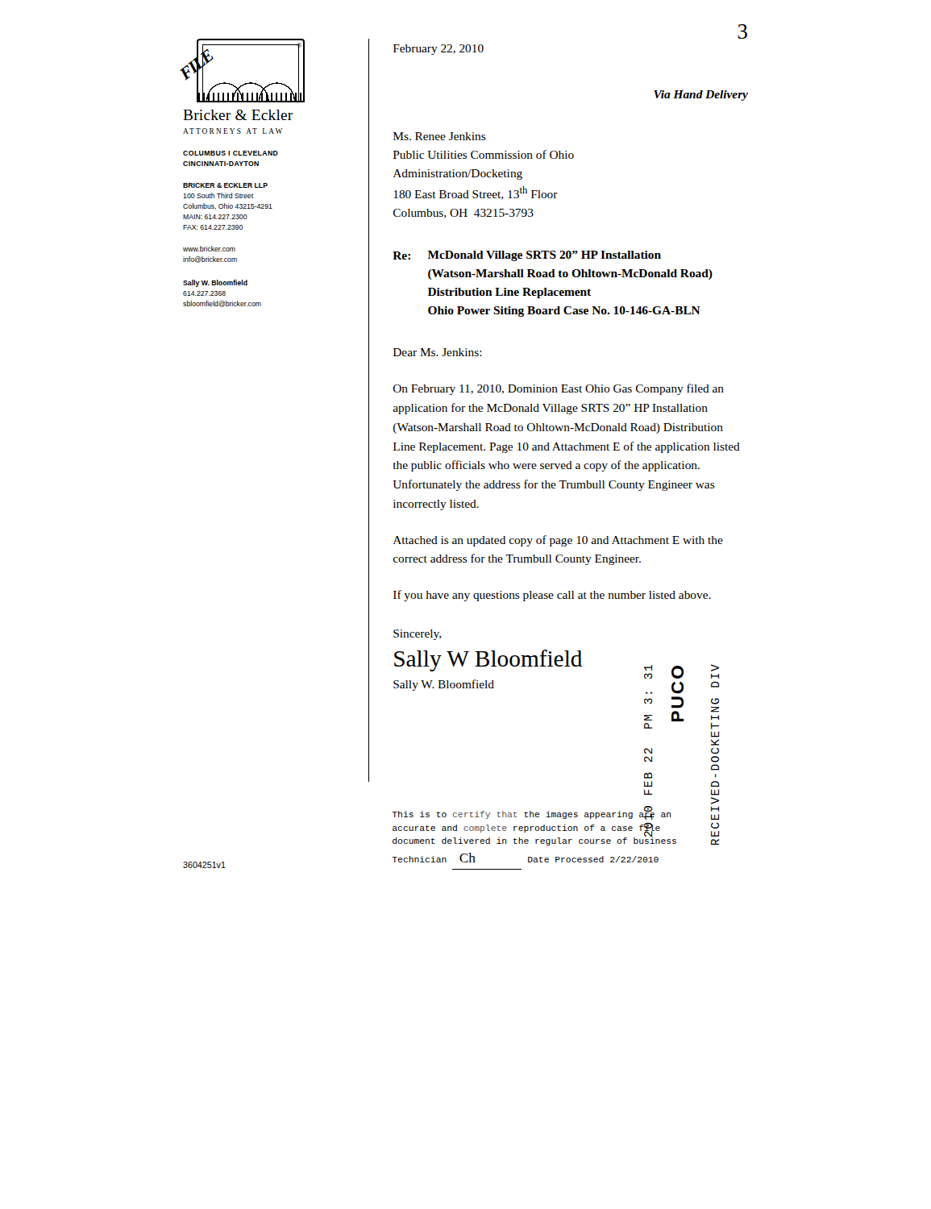3
FILE
®
Bricker & Eckler
ATTORNEYS AT LAW
COLUMBUS I CLEVELAND
CINCINNATI-DAYTON
BRICKER & ECKLER LLP
100 South Third Street
Columbus, Ohio 43215-4291
MAIN: 614.227.2300
FAX: 614.227.2390
www.bricker.com
info@bricker.com
Sally W. Bloomfield
614.227.2368
sbloomfield@bricker.com
February 22, 2010
Via Hand Delivery
Ms. Renee Jenkins
Public Utilities Commission of Ohio
Administration/Docketing
180 East Broad Street, 13th Floor
Columbus, OH 43215-3793
Re:
McDonald Village SRTS 20” HP Installation
(Watson-Marshall Road to Ohltown-McDonald Road)
Distribution Line Replacement
Ohio Power Siting Board Case No. 10-146-GA-BLN
Dear Ms. Jenkins:
On February 11, 2010, Dominion East Ohio Gas Company filed an application for the McDonald Village SRTS 20” HP Installation (Watson-Marshall Road to Ohltown-McDonald Road) Distribution Line Replacement. Page 10 and Attachment E of the application listed the public officials who were served a copy of the application. Unfortunately the address for the Trumbull County Engineer was incorrectly listed.
Attached is an updated copy of page 10 and Attachment E with the correct address for the Trumbull County Engineer.
If you have any questions please call at the number listed above.
Sincerely,
Sally W Bloomfield
Sally W. Bloomfield
2010 FEB 22 PM 3: 31
PUCO
RECEIVED-DOCKETING DIV
3604251v1
This is to certify that the images appearing are an
accurate and complete reproduction of a case file
document delivered in the regular course of business
Technician Ch Date Processed 2/22/2010